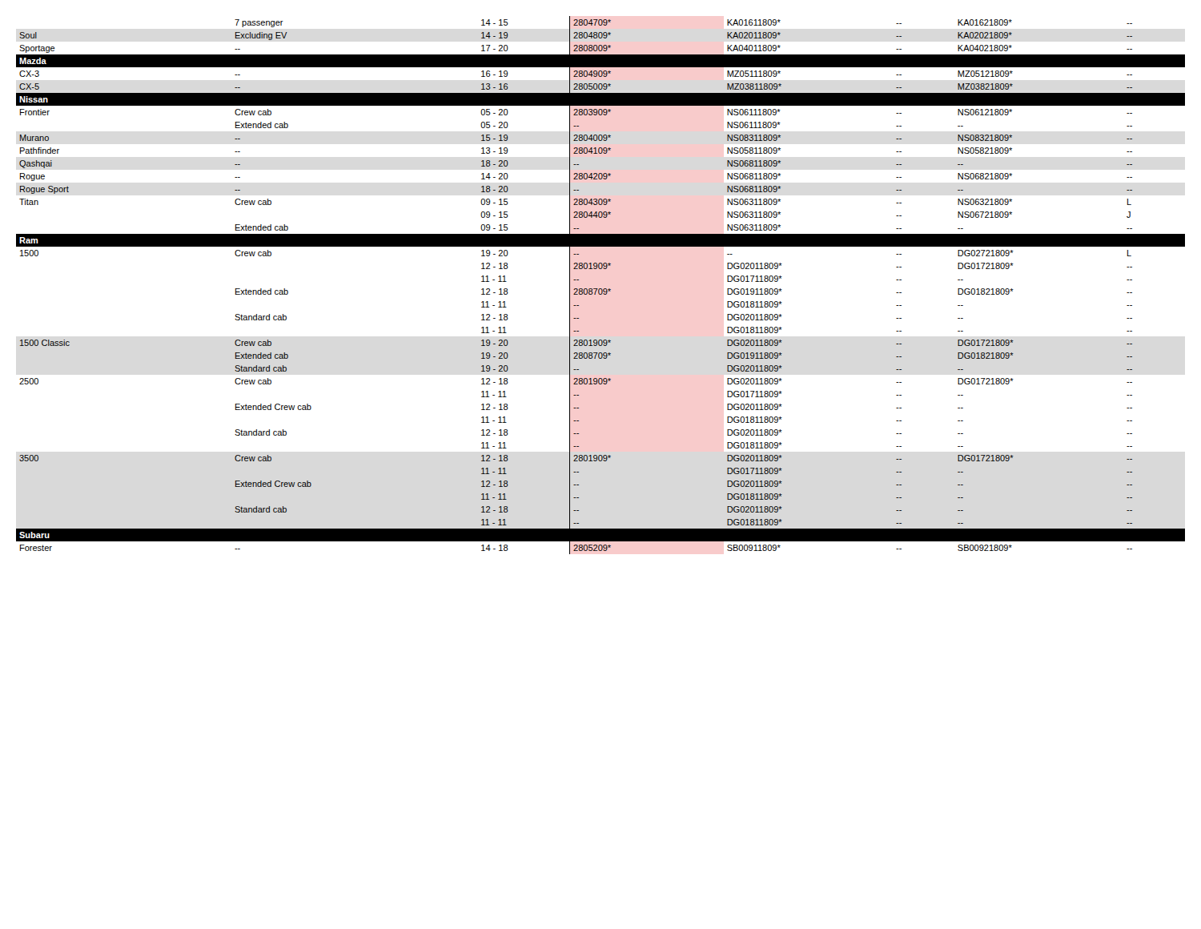| | 7 passenger | 14 - 15 | 2804709* | KA01611809* | -- | KA01621809* | -- |
| Soul | Excluding EV | 14 - 19 | 2804809* | KA02011809* | -- | KA02021809* | -- |
| Sportage | -- | 17 - 20 | 2808009* | KA04011809* | -- | KA04021809* | -- |
| Mazda |
| CX-3 | -- | 16 - 19 | 2804909* | MZ05111809* | -- | MZ05121809* | -- |
| CX-5 | -- | 13 - 16 | 2805009* | MZ03811809* | -- | MZ03821809* | -- |
| Nissan |
| Frontier | Crew cab | 05 - 20 | 2803909* | NS06111809* | -- | NS06121809* | -- |
| | Extended cab | 05 - 20 | -- | NS06111809* | -- | -- | -- |
| Murano | -- | 15 - 19 | 2804009* | NS08311809* | -- | NS08321809* | -- |
| Pathfinder | -- | 13 - 19 | 2804109* | NS05811809* | -- | NS05821809* | -- |
| Qashqai | -- | 18 - 20 | -- | NS06811809* | -- | -- | -- |
| Rogue | -- | 14 - 20 | 2804209* | NS06811809* | -- | NS06821809* | -- |
| Rogue Sport | -- | 18 - 20 | -- | NS06811809* | -- | -- | -- |
| Titan | Crew cab | 09 - 15 | 2804309* | NS06311809* | -- | NS06321809* | L |
| | | 09 - 15 | 2804409* | NS06311809* | -- | NS06721809* | J |
| | Extended cab | 09 - 15 | -- | NS06311809* | -- | -- | -- |
| Ram |
| 1500 | Crew cab | 19 - 20 | -- | -- | -- | DG02721809* | L |
| | | 12 - 18 | 2801909* | DG02011809* | -- | DG01721809* | -- |
| | | 11 - 11 | -- | DG01711809* | -- | -- | -- |
| | Extended cab | 12 - 18 | 2808709* | DG01911809* | -- | DG01821809* | -- |
| | | 11 - 11 | -- | DG01811809* | -- | -- | -- |
| | Standard cab | 12 - 18 | -- | DG02011809* | -- | -- | -- |
| | | 11 - 11 | -- | DG01811809* | -- | -- | -- |
| 1500 Classic | Crew cab | 19 - 20 | 2801909* | DG02011809* | -- | DG01721809* | -- |
| | Extended cab | 19 - 20 | 2808709* | DG01911809* | -- | DG01821809* | -- |
| | Standard cab | 19 - 20 | -- | DG02011809* | -- | -- | -- |
| 2500 | Crew cab | 12 - 18 | 2801909* | DG02011809* | -- | DG01721809* | -- |
| | | 11 - 11 | -- | DG01711809* | -- | -- | -- |
| | Extended Crew cab | 12 - 18 | -- | DG02011809* | -- | -- | -- |
| | | 11 - 11 | -- | DG01811809* | -- | -- | -- |
| | Standard cab | 12 - 18 | -- | DG02011809* | -- | -- | -- |
| | | 11 - 11 | -- | DG01811809* | -- | -- | -- |
| 3500 | Crew cab | 12 - 18 | 2801909* | DG02011809* | -- | DG01721809* | -- |
| | | 11 - 11 | -- | DG01711809* | -- | -- | -- |
| | Extended Crew cab | 12 - 18 | -- | DG02011809* | -- | -- | -- |
| | | 11 - 11 | -- | DG01811809* | -- | -- | -- |
| | Standard cab | 12 - 18 | -- | DG02011809* | -- | -- | -- |
| | | 11 - 11 | -- | DG01811809* | -- | -- | -- |
| Subaru |
| Forester | -- | 14 - 18 | 2805209* | SB00911809* | -- | SB00921809* | -- |